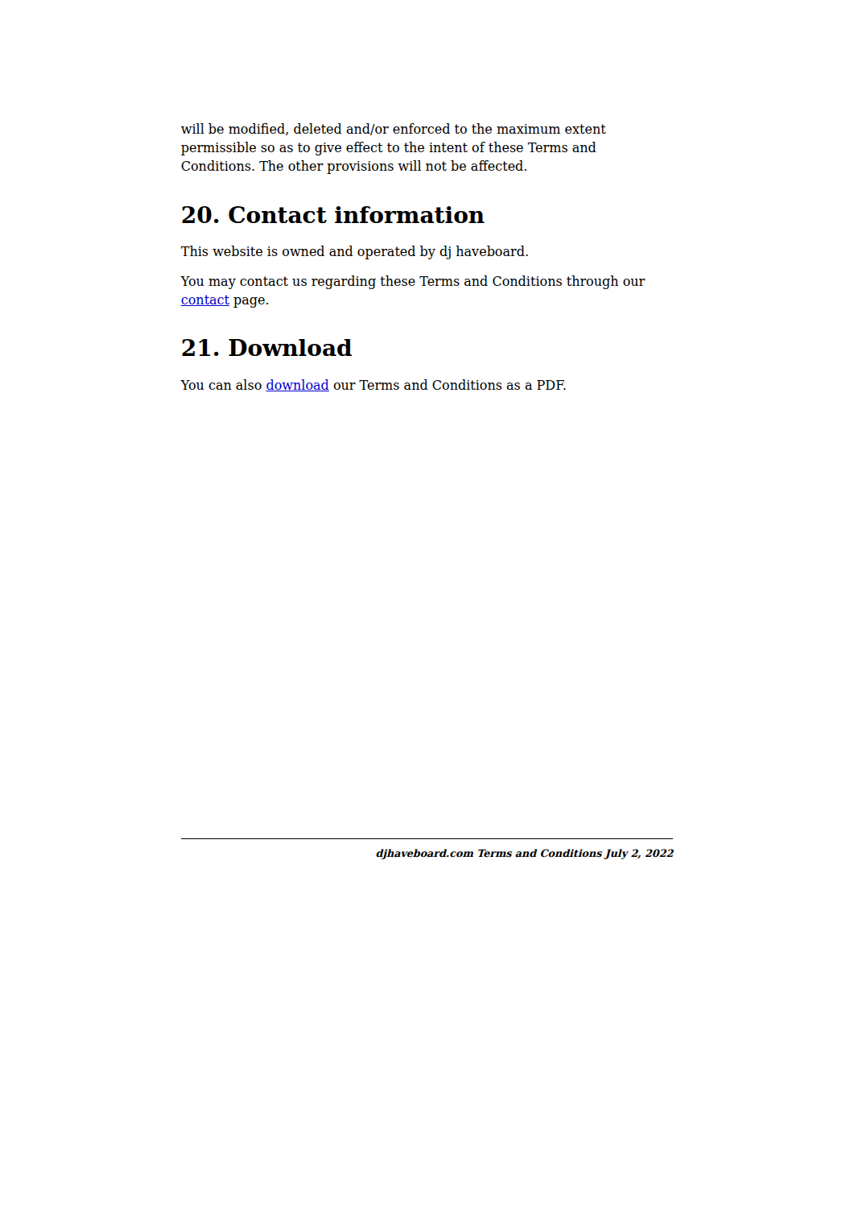will be modified, deleted and/or enforced to the maximum extent permissible so as to give effect to the intent of these Terms and Conditions. The other provisions will not be affected.
20. Contact information
This website is owned and operated by dj haveboard.
You may contact us regarding these Terms and Conditions through our contact page.
21. Download
You can also download our Terms and Conditions as a PDF.
djhaveboard.com Terms and Conditions July 2, 2022